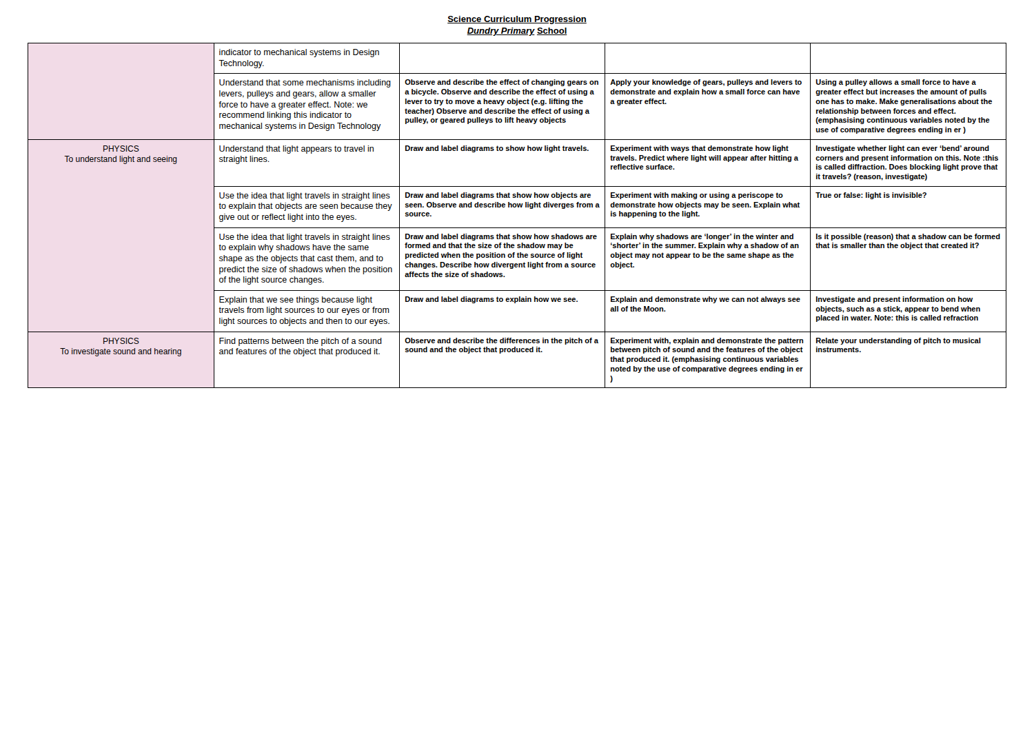Science Curriculum Progression
Dundry Primary School
| | indicator to mechanical systems in Design Technology. | | | |
| Understand that some mechanisms including levers, pulleys and gears, allow a smaller force to have a greater effect. Note: we recommend linking this indicator to mechanical systems in Design Technology | Observe and describe the effect of changing gears on a bicycle. Observe and describe the effect of using a lever to try to move a heavy object (e.g. lifting the teacher) Observe and describe the effect of using a pulley, or geared pulleys to lift heavy objects | Apply your knowledge of gears, pulleys and levers to demonstrate and explain how a small force can have a greater effect. | Using a pulley allows a small force to have a greater effect but increases the amount of pulls one has to make. Make generalisations about the relationship between forces and effect. (emphasising continuous variables noted by the use of comparative degrees ending in er ) |
| PHYSICS To understand light and seeing | Understand that light appears to travel in straight lines. | Draw and label diagrams to show how light travels. | Experiment with ways that demonstrate how light travels. Predict where light will appear after hitting a reflective surface. | Investigate whether light can ever ‘bend’ around corners and present information on this. Note :this is called diffraction. Does blocking light prove that it travels? (reason, investigate) |
| Use the idea that light travels in straight lines to explain that objects are seen because they give out or reflect light into the eyes. | Draw and label diagrams that show how objects are seen. Observe and describe how light diverges from a source. | Experiment with making or using a periscope to demonstrate how objects may be seen. Explain what is happening to the light. | True or false: light is invisible? |
| Use the idea that light travels in straight lines to explain why shadows have the same shape as the objects that cast them, and to predict the size of shadows when the position of the light source changes. | Draw and label diagrams that show how shadows are formed and that the size of the shadow may be predicted when the position of the source of light changes. Describe how divergent light from a source affects the size of shadows. | Explain why shadows are ‘longer’ in the winter and ‘shorter’ in the summer. Explain why a shadow of an object may not appear to be the same shape as the object. | Is it possible (reason) that a shadow can be formed that is smaller than the object that created it? |
| Explain that we see things because light travels from light sources to our eyes or from light sources to objects and then to our eyes. | Draw and label diagrams to explain how we see. | Explain and demonstrate why we can not always see all of the Moon. | Investigate and present information on how objects, such as a stick, appear to bend when placed in water. Note: this is called refraction |
| PHYSICS To investigate sound and hearing | Find patterns between the pitch of a sound and features of the object that produced it. | Observe and describe the differences in the pitch of a sound and the object that produced it. | Experiment with, explain and demonstrate the pattern between pitch of sound and the features of the object that produced it. (emphasising continuous variables noted by the use of comparative degrees ending in er ) | Relate your understanding of pitch to musical instruments. |